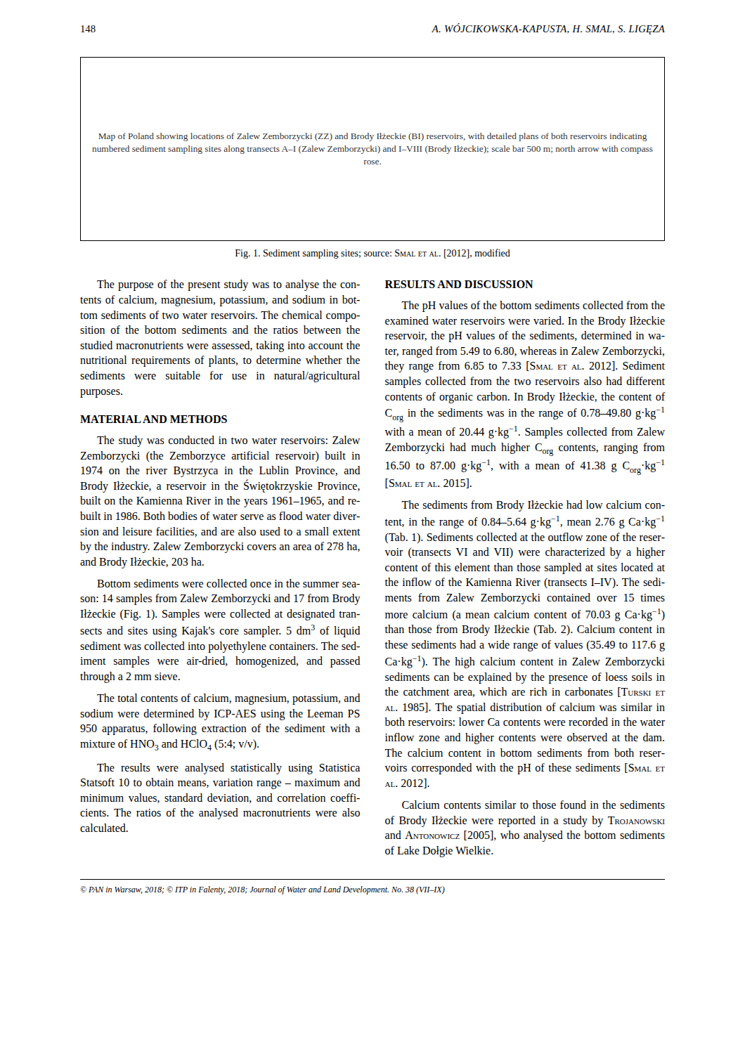148 A. WÓJCIKOWSKA-KAPUSTA, H. SMAL, S. LIGĘZA
Map of Poland showing locations of Zalew Zemborzycki (ZZ) and Brody Iłżeckie (BI) reservoirs, with detailed plans of both reservoirs indicating numbered sediment sampling sites along transects A–I (Zalew Zemborzycki) and I–VIII (Brody Iłżeckie); scale bar 500 m; north arrow with compass rose.
Fig. 1. Sediment sampling sites; source: Smal et al. [2012], modified
The purpose of the present study was to analyse the contents of calcium, magnesium, potassium, and sodium in bottom sediments of two water reservoirs. The chemical composition of the bottom sediments and the ratios between the studied macronutrients were assessed, taking into account the nutritional requirements of plants, to determine whether the sediments were suitable for use in natural/agricultural purposes.
Material and methods
The study was conducted in two water reservoirs: Zalew Zemborzycki (the Zemborzyce artificial reservoir) built in 1974 on the river Bystrzyca in the Lublin Province, and Brody Iłżeckie, a reservoir in the Świętokrzyskie Province, built on the Kamienna River in the years 1961–1965, and rebuilt in 1986. Both bodies of water serve as flood water diversion and leisure facilities, and are also used to a small extent by the industry. Zalew Zemborzycki covers an area of 278 ha, and Brody Iłżeckie, 203 ha.
Bottom sediments were collected once in the summer season: 14 samples from Zalew Zemborzycki and 17 from Brody Iłżeckie (Fig. 1). Samples were collected at designated transects and sites using Kajak's core sampler. 5 dm3 of liquid sediment was collected into polyethylene containers. The sediment samples were air-dried, homogenized, and passed through a 2 mm sieve.
The total contents of calcium, magnesium, potassium, and sodium were determined by ICP-AES using the Leeman PS 950 apparatus, following extraction of the sediment with a mixture of HNO3 and HClO4 (5:4; v/v).
The results were analysed statistically using Statistica Statsoft 10 to obtain means, variation range – maximum and minimum values, standard deviation, and correlation coefficients. The ratios of the analysed macronutrients were also calculated.
Results and discussion
The pH values of the bottom sediments collected from the examined water reservoirs were varied. In the Brody Iłżeckie reservoir, the pH values of the sediments, determined in water, ranged from 5.49 to 6.80, whereas in Zalew Zemborzycki, they range from 6.85 to 7.33 [Smal et al. 2012]. Sediment samples collected from the two reservoirs also had different contents of organic carbon. In Brody Iłżeckie, the content of Corg in the sediments was in the range of 0.78–49.80 g·kg−1 with a mean of 20.44 g·kg−1. Samples collected from Zalew Zemborzycki had much higher Corg contents, ranging from 16.50 to 87.00 g·kg−1, with a mean of 41.38 g Corg·kg−1 [Smal et al. 2015].
The sediments from Brody Iłżeckie had low calcium content, in the range of 0.84–5.64 g·kg−1, mean 2.76 g Ca·kg−1 (Tab. 1). Sediments collected at the outflow zone of the reservoir (transects VI and VII) were characterized by a higher content of this element than those sampled at sites located at the inflow of the Kamienna River (transects I–IV). The sediments from Zalew Zemborzycki contained over 15 times more calcium (a mean calcium content of 70.03 g Ca·kg−1) than those from Brody Iłżeckie (Tab. 2). Calcium content in these sediments had a wide range of values (35.49 to 117.6 g Ca·kg−1). The high calcium content in Zalew Zemborzycki sediments can be explained by the presence of loess soils in the catchment area, which are rich in carbonates [Turski et al. 1985]. The spatial distribution of calcium was similar in both reservoirs: lower Ca contents were recorded in the water inflow zone and higher contents were observed at the dam. The calcium content in bottom sediments from both reservoirs corresponded with the pH of these sediments [Smal et al. 2012].
Calcium contents similar to those found in the sediments of Brody Iłżeckie were reported in a study by Trojanowski and Antonowicz [2005], who analysed the bottom sediments of Lake Dołgie Wielkie.
© PAN in Warsaw, 2018; © ITP in Falenty, 2018; Journal of Water and Land Development. No. 38 (VII–IX)